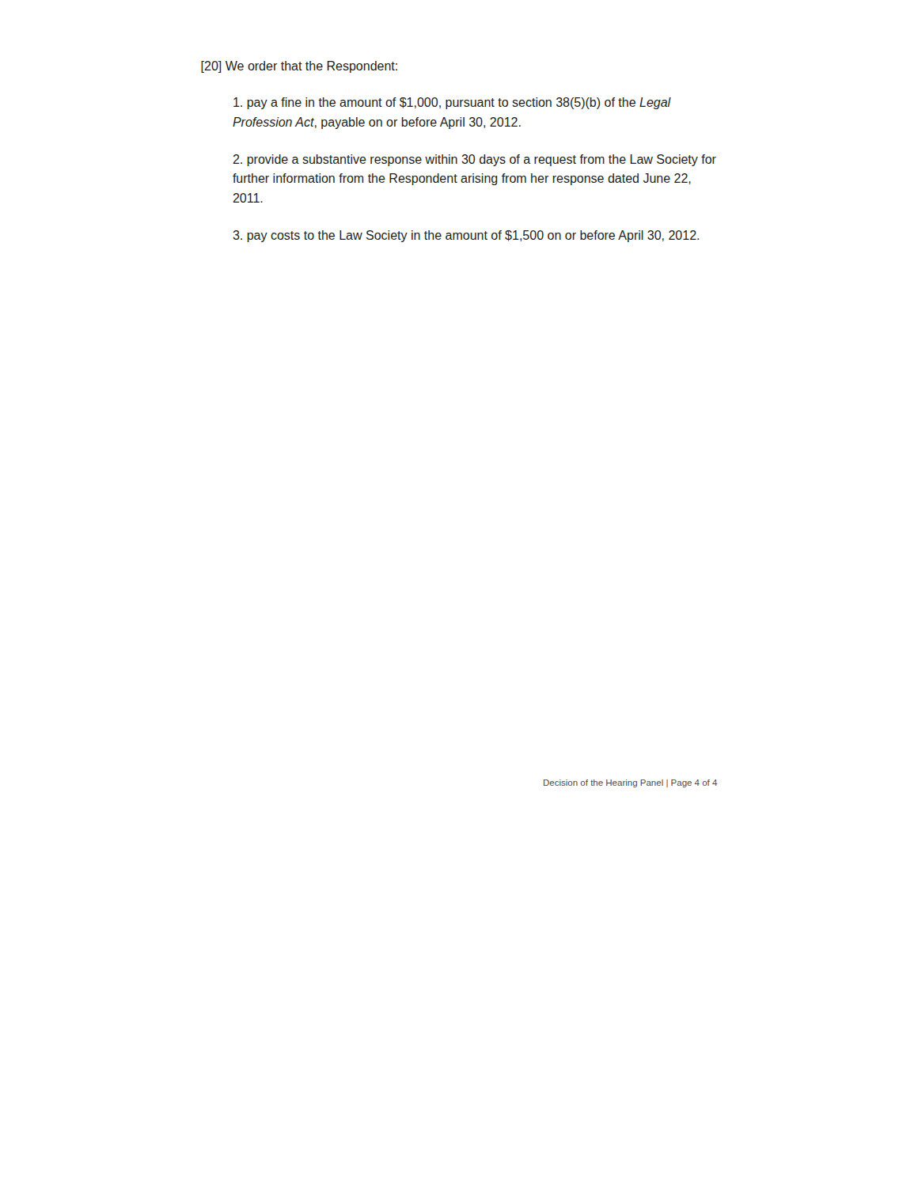[20] We order that the Respondent:
1. pay a fine in the amount of $1,000, pursuant to section 38(5)(b) of the Legal Profession Act, payable on or before April 30, 2012.
2. provide a substantive response within 30 days of a request from the Law Society for further information from the Respondent arising from her response dated June 22, 2011.
3. pay costs to the Law Society in the amount of $1,500 on or before April 30, 2012.
Decision of the Hearing Panel | Page 4 of 4